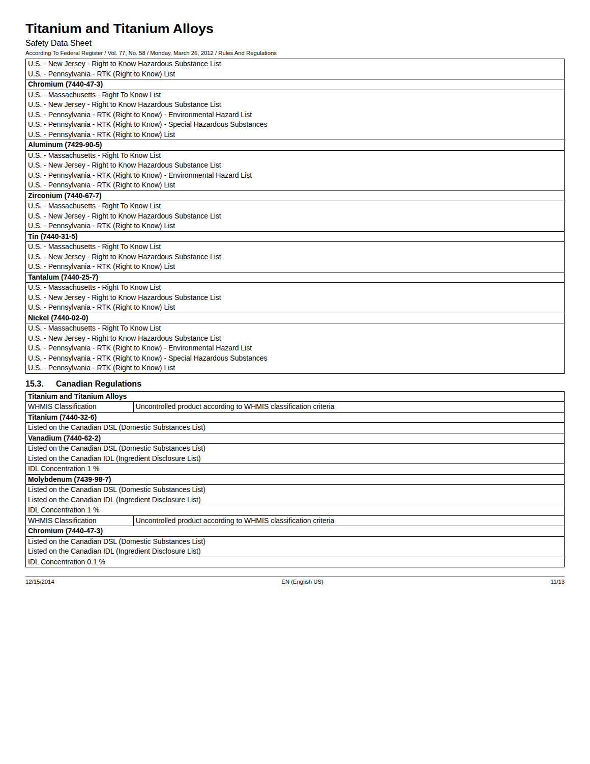Titanium and Titanium Alloys
Safety Data Sheet
According To Federal Register / Vol. 77, No. 58 / Monday, March 26, 2012 / Rules And Regulations
| U.S. - New Jersey - Right to Know Hazardous Substance List |
| U.S. - Pennsylvania - RTK (Right to Know) List |
| Chromium (7440-47-3) |
| U.S. - Massachusetts - Right To Know List |
| U.S. - New Jersey - Right to Know Hazardous Substance List |
| U.S. - Pennsylvania - RTK (Right to Know) - Environmental Hazard List |
| U.S. - Pennsylvania - RTK (Right to Know) - Special Hazardous Substances |
| U.S. - Pennsylvania - RTK (Right to Know) List |
| Aluminum (7429-90-5) |
| U.S. - Massachusetts - Right To Know List |
| U.S. - New Jersey - Right to Know Hazardous Substance List |
| U.S. - Pennsylvania - RTK (Right to Know) - Environmental Hazard List |
| U.S. - Pennsylvania - RTK (Right to Know) List |
| Zirconium (7440-67-7) |
| U.S. - Massachusetts - Right To Know List |
| U.S. - New Jersey - Right to Know Hazardous Substance List |
| U.S. - Pennsylvania - RTK (Right to Know) List |
| Tin (7440-31-5) |
| U.S. - Massachusetts - Right To Know List |
| U.S. - New Jersey - Right to Know Hazardous Substance List |
| U.S. - Pennsylvania - RTK (Right to Know) List |
| Tantalum (7440-25-7) |
| U.S. - Massachusetts - Right To Know List |
| U.S. - New Jersey - Right to Know Hazardous Substance List |
| U.S. - Pennsylvania - RTK (Right to Know) List |
| Nickel (7440-02-0) |
| U.S. - Massachusetts - Right To Know List |
| U.S. - New Jersey - Right to Know Hazardous Substance List |
| U.S. - Pennsylvania - RTK (Right to Know) - Environmental Hazard List |
| U.S. - Pennsylvania - RTK (Right to Know) - Special Hazardous Substances |
| U.S. - Pennsylvania - RTK (Right to Know) List |
15.3. Canadian Regulations
| Titanium and Titanium Alloys |
| WHMIS Classification | Uncontrolled product according to WHMIS classification criteria |
| Titanium (7440-32-6) |
| Listed on the Canadian DSL (Domestic Substances List) |
| Vanadium (7440-62-2) |
| Listed on the Canadian DSL (Domestic Substances List) |
| Listed on the Canadian IDL (Ingredient Disclosure List) |
| IDL Concentration 1 % |
| Molybdenum (7439-98-7) |
| Listed on the Canadian DSL (Domestic Substances List) |
| Listed on the Canadian IDL (Ingredient Disclosure List) |
| IDL Concentration 1 % |
| WHMIS Classification | Uncontrolled product according to WHMIS classification criteria |
| Chromium (7440-47-3) |
| Listed on the Canadian DSL (Domestic Substances List) |
| Listed on the Canadian IDL (Ingredient Disclosure List) |
| IDL Concentration 0.1 % |
12/15/2014
EN (English US)
11/13